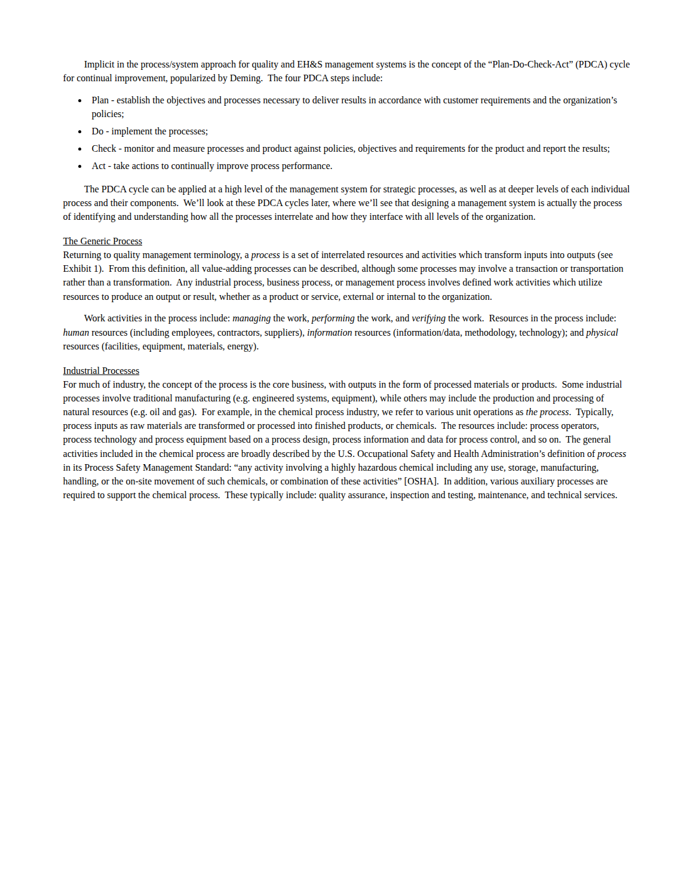Implicit in the process/system approach for quality and EH&S management systems is the concept of the “Plan-Do-Check-Act” (PDCA) cycle for continual improvement, popularized by Deming. The four PDCA steps include:
Plan - establish the objectives and processes necessary to deliver results in accordance with customer requirements and the organization’s policies;
Do - implement the processes;
Check - monitor and measure processes and product against policies, objectives and requirements for the product and report the results;
Act - take actions to continually improve process performance.
The PDCA cycle can be applied at a high level of the management system for strategic processes, as well as at deeper levels of each individual process and their components. We’ll look at these PDCA cycles later, where we’ll see that designing a management system is actually the process of identifying and understanding how all the processes interrelate and how they interface with all levels of the organization.
The Generic Process
Returning to quality management terminology, a process is a set of interrelated resources and activities which transform inputs into outputs (see Exhibit 1). From this definition, all value-adding processes can be described, although some processes may involve a transaction or transportation rather than a transformation. Any industrial process, business process, or management process involves defined work activities which utilize resources to produce an output or result, whether as a product or service, external or internal to the organization.
Work activities in the process include: managing the work, performing the work, and verifying the work. Resources in the process include: human resources (including employees, contractors, suppliers), information resources (information/data, methodology, technology); and physical resources (facilities, equipment, materials, energy).
Industrial Processes
For much of industry, the concept of the process is the core business, with outputs in the form of processed materials or products. Some industrial processes involve traditional manufacturing (e.g. engineered systems, equipment), while others may include the production and processing of natural resources (e.g. oil and gas). For example, in the chemical process industry, we refer to various unit operations as the process. Typically, process inputs as raw materials are transformed or processed into finished products, or chemicals. The resources include: process operators, process technology and process equipment based on a process design, process information and data for process control, and so on. The general activities included in the chemical process are broadly described by the U.S. Occupational Safety and Health Administration’s definition of process in its Process Safety Management Standard: “any activity involving a highly hazardous chemical including any use, storage, manufacturing, handling, or the on-site movement of such chemicals, or combination of these activities” [OSHA]. In addition, various auxiliary processes are required to support the chemical process. These typically include: quality assurance, inspection and testing, maintenance, and technical services.